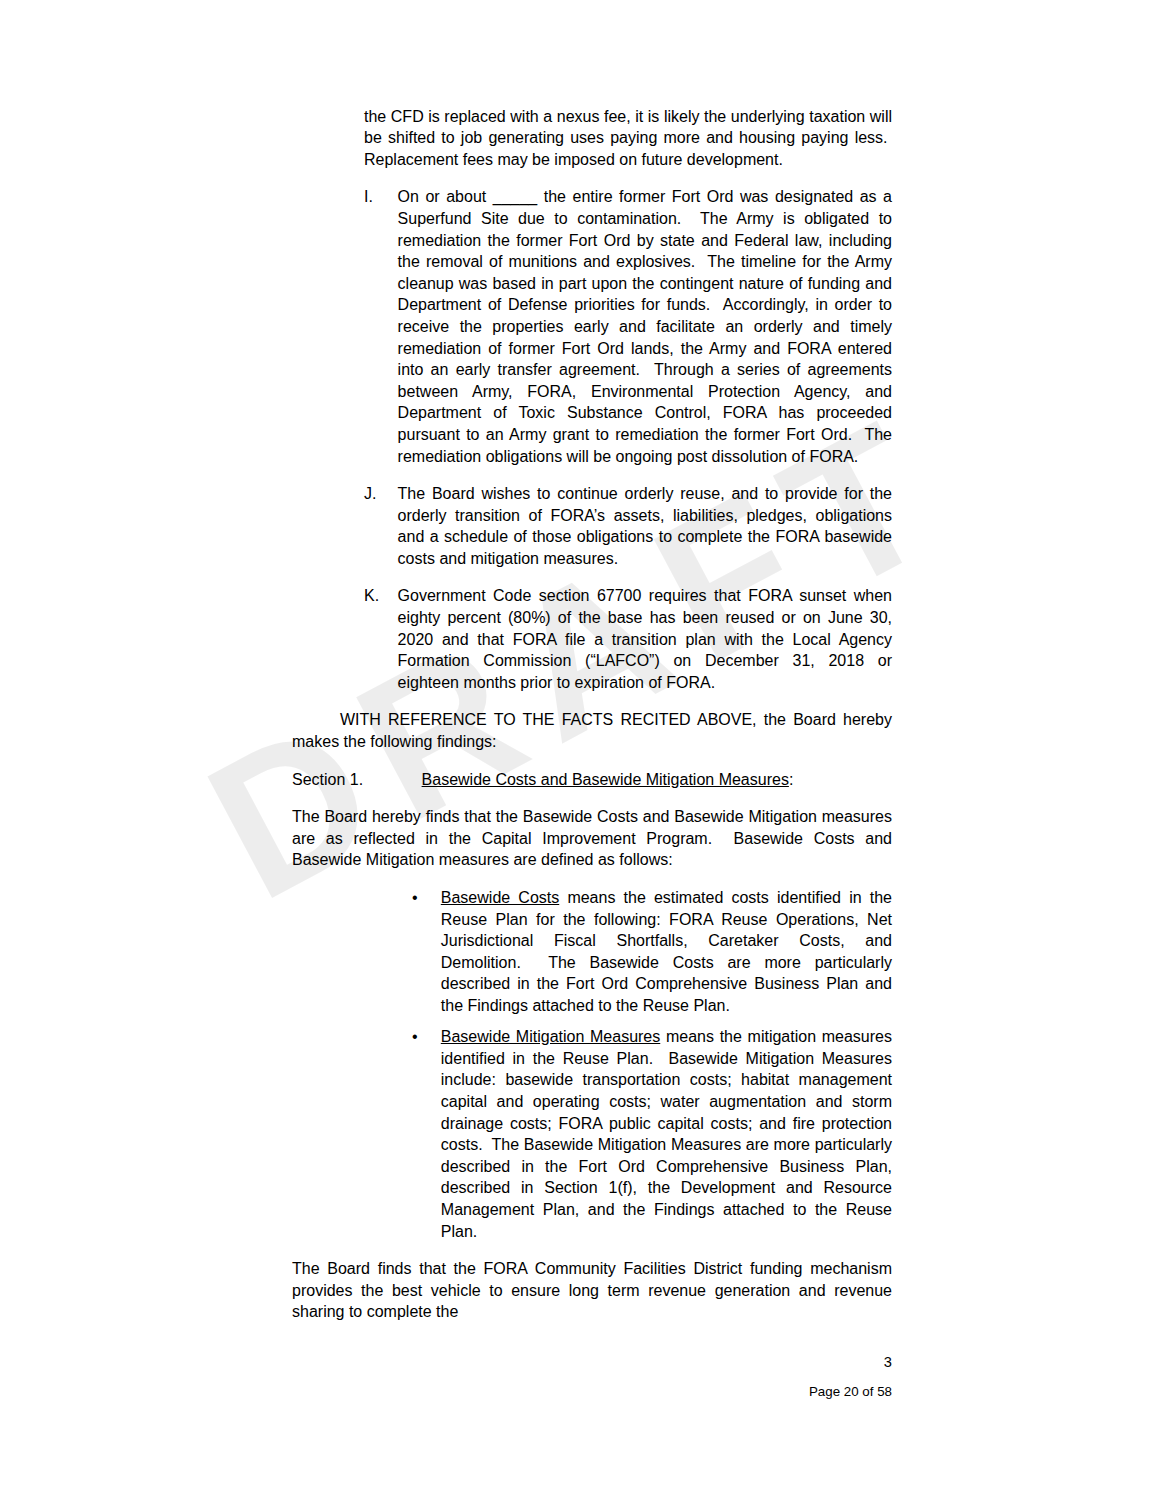DRAFT
the CFD is replaced with a nexus fee, it is likely the underlying taxation will be shifted to job generating uses paying more and housing paying less. Replacement fees may be imposed on future development.
I. On or about _____ the entire former Fort Ord was designated as a Superfund Site due to contamination. The Army is obligated to remediation the former Fort Ord by state and Federal law, including the removal of munitions and explosives. The timeline for the Army cleanup was based in part upon the contingent nature of funding and Department of Defense priorities for funds. Accordingly, in order to receive the properties early and facilitate an orderly and timely remediation of former Fort Ord lands, the Army and FORA entered into an early transfer agreement. Through a series of agreements between Army, FORA, Environmental Protection Agency, and Department of Toxic Substance Control, FORA has proceeded pursuant to an Army grant to remediation the former Fort Ord. The remediation obligations will be ongoing post dissolution of FORA.
J. The Board wishes to continue orderly reuse, and to provide for the orderly transition of FORA’s assets, liabilities, pledges, obligations and a schedule of those obligations to complete the FORA basewide costs and mitigation measures.
K. Government Code section 67700 requires that FORA sunset when eighty percent (80%) of the base has been reused or on June 30, 2020 and that FORA file a transition plan with the Local Agency Formation Commission (“LAFCO”) on December 31, 2018 or eighteen months prior to expiration of FORA.
WITH REFERENCE TO THE FACTS RECITED ABOVE, the Board hereby makes the following findings:
Section 1. Basewide Costs and Basewide Mitigation Measures:
The Board hereby finds that the Basewide Costs and Basewide Mitigation measures are as reflected in the Capital Improvement Program. Basewide Costs and Basewide Mitigation measures are defined as follows:
•Basewide Costs means the estimated costs identified in the Reuse Plan for the following: FORA Reuse Operations, Net Jurisdictional Fiscal Shortfalls, Caretaker Costs, and Demolition. The Basewide Costs are more particularly described in the Fort Ord Comprehensive Business Plan and the Findings attached to the Reuse Plan.
•Basewide Mitigation Measures means the mitigation measures identified in the Reuse Plan. Basewide Mitigation Measures include: basewide transportation costs; habitat management capital and operating costs; water augmentation and storm drainage costs; FORA public capital costs; and fire protection costs. The Basewide Mitigation Measures are more particularly described in the Fort Ord Comprehensive Business Plan, described in Section 1(f), the Development and Resource Management Plan, and the Findings attached to the Reuse Plan.
The Board finds that the FORA Community Facilities District funding mechanism provides the best vehicle to ensure long term revenue generation and revenue sharing to complete the
3
Page 20 of 58